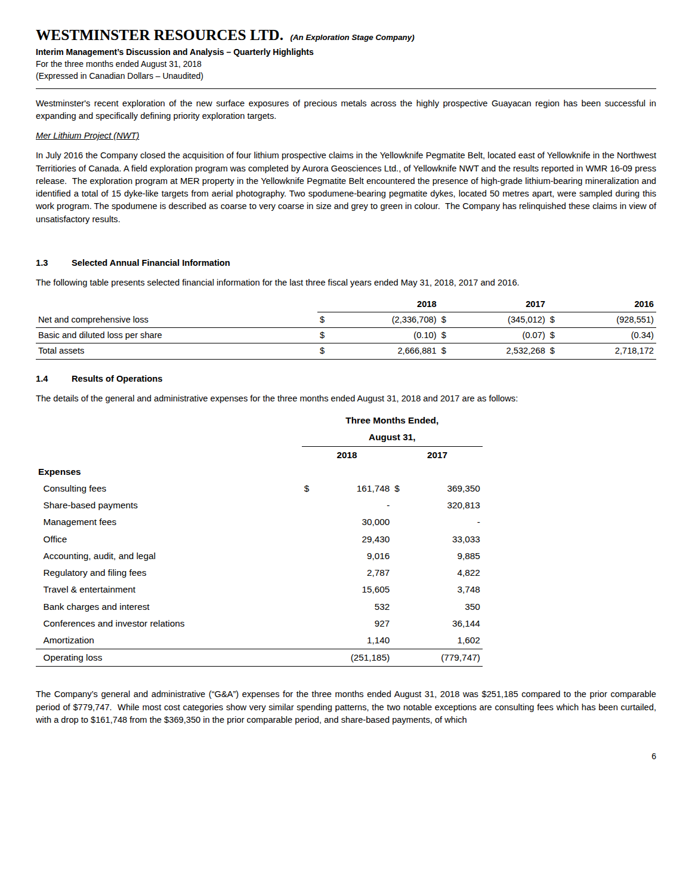WESTMINSTER RESOURCES LTD. (An Exploration Stage Company)
Interim Management’s Discussion and Analysis – Quarterly Highlights
For the three months ended August 31, 2018
(Expressed in Canadian Dollars – Unaudited)
Westminster's recent exploration of the new surface exposures of precious metals across the highly prospective Guayacan region has been successful in expanding and specifically defining priority exploration targets.
Mer Lithium Project (NWT)
In July 2016 the Company closed the acquisition of four lithium prospective claims in the Yellowknife Pegmatite Belt, located east of Yellowknife in the Northwest Territiories of Canada. A field exploration program was completed by Aurora Geosciences Ltd., of Yellowknife NWT and the results reported in WMR 16-09 press release. The exploration program at MER property in the Yellowknife Pegmatite Belt encountered the presence of high-grade lithium-bearing mineralization and identified a total of 15 dyke-like targets from aerial photography. Two spodumene-bearing pegmatite dykes, located 50 metres apart, were sampled during this work program. The spodumene is described as coarse to very coarse in size and grey to green in colour. The Company has relinquished these claims in view of unsatisfactory results.
1.3 Selected Annual Financial Information
The following table presents selected financial information for the last three fiscal years ended May 31, 2018, 2017 and 2016.
| | 2018 | 2017 | 2016 |
| --- | --- | --- | --- |
| Net and comprehensive loss | $ | (2,336,708) | $ | (345,012) | $ | (928,551) |
| Basic and diluted loss per share | $ | (0.10) | $ | (0.07) | $ | (0.34) |
| Total assets | $ | 2,666,881 | $ | 2,532,268 | $ | 2,718,172 |
1.4 Results of Operations
The details of the general and administrative expenses for the three months ended August 31, 2018 and 2017 are as follows:
| | Three Months Ended, |
| | August 31, |
| | 2018 | 2017 |
| Expenses | |
| Consulting fees | $ | 161,748 | $ | 369,350 |
| Share-based payments | | - | | 320,813 |
| Management fees | | 30,000 | | - |
| Office | | 29,430 | | 33,033 |
| Accounting, audit, and legal | | 9,016 | | 9,885 |
| Regulatory and filing fees | | 2,787 | | 4,822 |
| Travel & entertainment | | 15,605 | | 3,748 |
| Bank charges and interest | | 532 | | 350 |
| Conferences and investor relations | | 927 | | 36,144 |
| Amortization | | 1,140 | | 1,602 |
| Operating loss | | (251,185) | | (779,747) |
The Company’s general and administrative (“G&A”) expenses for the three months ended August 31, 2018 was $251,185 compared to the prior comparable period of $779,747. While most cost categories show very similar spending patterns, the two notable exceptions are consulting fees which has been curtailed, with a drop to $161,748 from the $369,350 in the prior comparable period, and share-based payments, of which
6